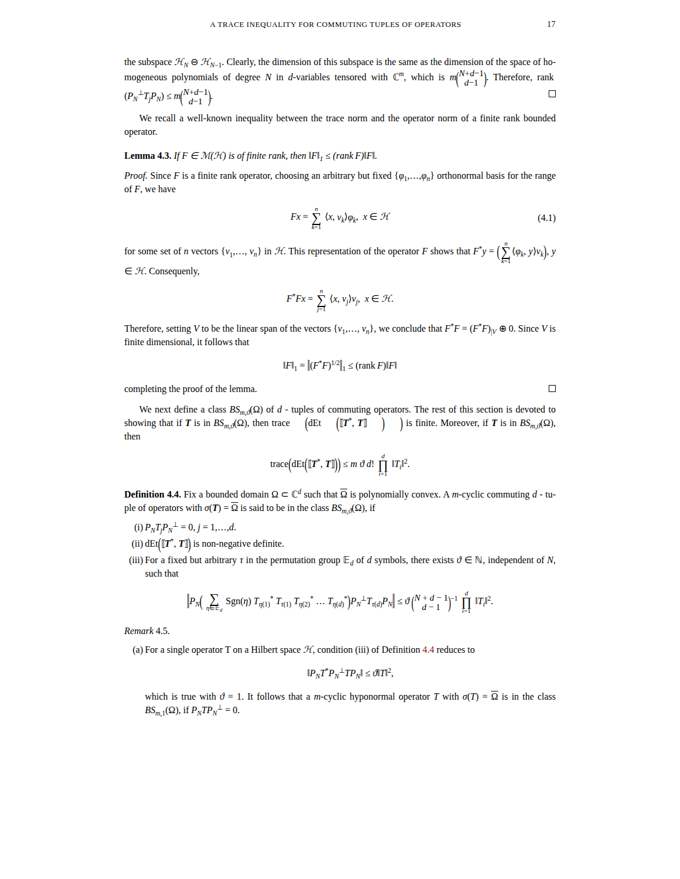A TRACE INEQUALITY FOR COMMUTING TUPLES OF OPERATORS 17
the subspace ℋN ⊖ ℋN−1. Clearly, the dimension of this subspace is the same as the dimension of the space of homogeneous polynomials of degree N in d-variables tensored with ℂm, which is m(N+d−1 d−1). Therefore, rank (PN⊥TjPN) ≤ m(N+d−1 d−1).
We recall a well-known inequality between the trace norm and the operator norm of a finite rank bounded operator.
Lemma 4.3. If F ∈ ℳ(ℋ) is of finite rank, then ‖F‖1 ≤ (rank F)‖F‖.
Proof. Since F is a finite rank operator, choosing an arbitrary but fixed {φ1,…,φn} orthonormal basis for the range of F, we have
Fx = n∑k=1 ⟨x, vk⟩φk, x ∈ ℋ (4.1)
for some set of n vectors {v1,…, vn} in ℋ. This representation of the operator F shows that F*y = (n∑k=1⟨φk, y⟩vk), y ∈ ℋ. Consequenly,
F*Fx = n∑j=1 ⟨x, vj⟩vj, x ∈ ℋ.
Therefore, setting V to be the linear span of the vectors {v1,…, vn}, we conclude that F*F = (F*F)|V ⊕ 0. Since V is finite dimensional, it follows that
‖F‖1 = ‖(F*F)1/2‖1 ≤ (rank F)‖F‖
completing the proof of the lemma.
We next define a class BSm,ϑ(Ω) of d - tuples of commuting operators. The rest of this section is devoted to showing that if T is in BSm,ϑ(Ω), then trace(dEt(⟦T*, T⟧)) is finite. Moreover, if T is in BSm,ϑ(Ω), then
trace(dEt(⟦T*, T⟧)) ≤ m ϑ d! d∏i=1 ‖Ti‖2.
Definition 4.4. Fix a bounded domain Ω ⊂ ℂd such that Ω is polynomially convex. A m-cyclic commuting d - tuple of operators with σ(T) = Ω is said to be in the class BSm,ϑ(Ω), if
(i) PNTjPN⊥ = 0, j = 1,…,d.
(ii) dEt(⟦T*, T⟧) is non-negative definite.
(iii) For a fixed but arbitrary τ in the permutation group 𝔼d of d symbols, there exists ϑ ∈ ℕ, independent of N, such that
‖PN( ∑η∈𝔼d Sgn(η) Tη(1)* Tτ(1) Tη(2)* … Tη(d)*) PN⊥Tτ(d)PN‖ ≤ ϑ (N + d − 1 d − 1)−1 d∏i=1 ‖Ti‖2.
Remark 4.5.
(a) For a single operator T on a Hilbert space ℋ, condition (iii) of Definition 4.4 reduces to
‖PNT*PN⊥TPN‖ ≤ ϑ‖T‖2,
which is true with ϑ = 1. It follows that a m-cyclic hyponormal operator T with σ(T) = Ω is in the class BSm,1(Ω), if PNTPN⊥ = 0.